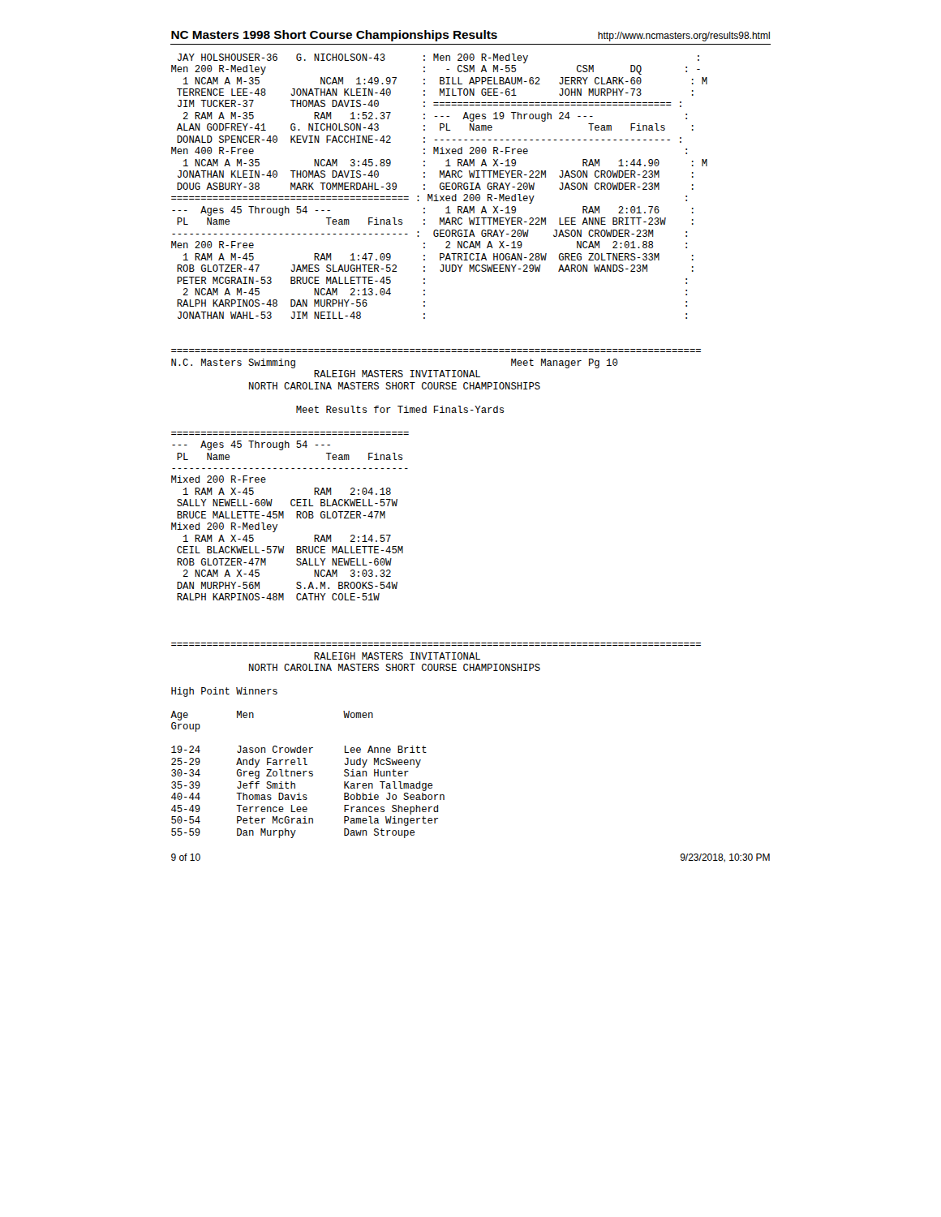NC Masters 1998 Short Course Championships Results
http://www.ncmasters.org/results98.html
 JAY HOLSHOUSER-36   G. NICHOLSON-43      : Men 200 R-Medley                            : 
Men 200 R-Medley                          :   - CSM A M-55          CSM      DQ       : -
  1 NCAM A M-35          NCAM  1:49.97    :  BILL APPELBAUM-62   JERRY CLARK-60        : M
 TERRENCE LEE-48    JONATHAN KLEIN-40     :  MILTON GEE-61       JOHN MURPHY-73        : 
 JIM TUCKER-37      THOMAS DAVIS-40       : ======================================== : 
  2 RAM A M-35          RAM   1:52.37     : ---  Ages 19 Through 24 ---               : 
 ALAN GODFREY-41    G. NICHOLSON-43       :  PL   Name                Team   Finals    : 
 DONALD SPENCER-40  KEVIN FACCHINE-42     : ---------------------------------------- : 
Men 400 R-Free                            : Mixed 200 R-Free                          : 
  1 NCAM A M-35         NCAM  3:45.89     :   1 RAM A X-19           RAM   1:44.90     : M
 JONATHAN KLEIN-40  THOMAS DAVIS-40       :  MARC WITTMEYER-22M  JASON CROWDER-23M     : 
 DOUG ASBURY-38     MARK TOMMERDAHL-39    :  GEORGIA GRAY-20W    JASON CROWDER-23M     : 
======================================== : Mixed 200 R-Medley                         : 
---  Ages 45 Through 54 ---               :   1 RAM A X-19           RAM   2:01.76     : 
 PL   Name                Team   Finals   :  MARC WITTMEYER-22M  LEE ANNE BRITT-23W    : 
---------------------------------------- :  GEORGIA GRAY-20W    JASON CROWDER-23M     : 
Men 200 R-Free                            :   2 NCAM A X-19         NCAM  2:01.88     : 
  1 RAM A M-45          RAM   1:47.09     :  PATRICIA HOGAN-28W  GREG ZOLTNERS-33M     : 
 ROB GLOTZER-47     JAMES SLAUGHTER-52    :  JUDY MCSWEENY-29W   AARON WANDS-23M       : 
 PETER MCGRAIN-53   BRUCE MALLETTE-45     :                                           : 
  2 NCAM A M-45         NCAM  2:13.04     :                                           : 
 RALPH KARPINOS-48  DAN MURPHY-56         :                                           : 
 JONATHAN WAHL-53   JIM NEILL-48          :                                           : 


=========================================================================================
N.C. Masters Swimming                                    Meet Manager Pg 10
                        RALEIGH MASTERS INVITATIONAL
             NORTH CAROLINA MASTERS SHORT COURSE CHAMPIONSHIPS

                     Meet Results for Timed Finals-Yards

========================================
---  Ages 45 Through 54 ---
 PL   Name                Team   Finals
----------------------------------------
Mixed 200 R-Free
  1 RAM A X-45          RAM   2:04.18
 SALLY NEWELL-60W   CEIL BLACKWELL-57W
 BRUCE MALLETTE-45M  ROB GLOTZER-47M
Mixed 200 R-Medley
  1 RAM A X-45          RAM   2:14.57
 CEIL BLACKWELL-57W  BRUCE MALLETTE-45M
 ROB GLOTZER-47M     SALLY NEWELL-60W
  2 NCAM A X-45         NCAM  3:03.32
 DAN MURPHY-56M      S.A.M. BROOKS-54W
 RALPH KARPINOS-48M  CATHY COLE-51W



=========================================================================================
                        RALEIGH MASTERS INVITATIONAL
             NORTH CAROLINA MASTERS SHORT COURSE CHAMPIONSHIPS

High Point Winners

Age        Men               Women
Group

19-24      Jason Crowder     Lee Anne Britt
25-29      Andy Farrell      Judy McSweeny
30-34      Greg Zoltners     Sian Hunter
35-39      Jeff Smith        Karen Tallmadge
40-44      Thomas Davis      Bobbie Jo Seaborn
45-49      Terrence Lee      Frances Shepherd
50-54      Peter McGrain     Pamela Wingerter
55-59      Dan Murphy        Dawn Stroupe
9 of 10
9/23/2018, 10:30 PM